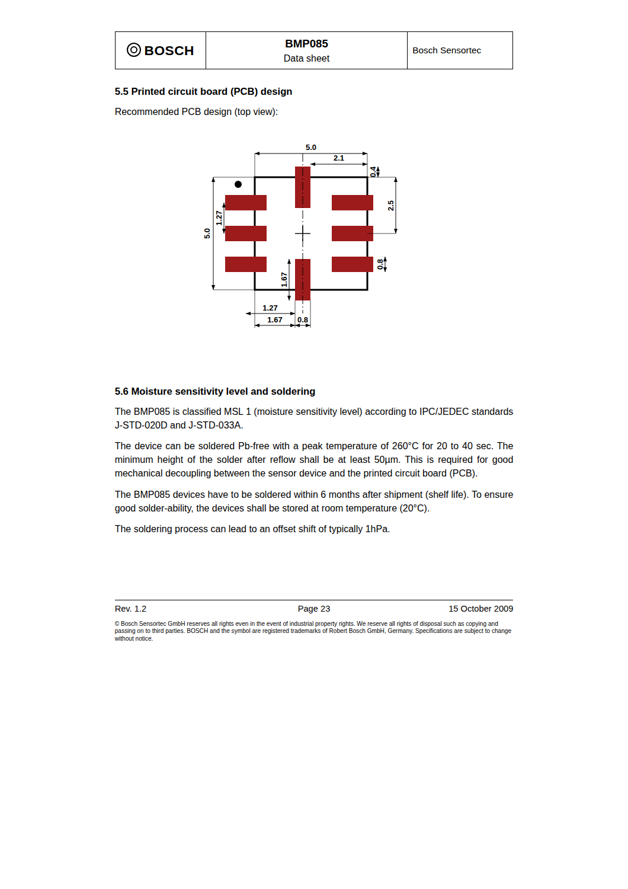| BOSCH | BMP085 Data sheet | Bosch Sensortec |
5.5 Printed circuit board (PCB) design
Recommended PCB design (top view):
5.0 2.1 0.4 2.5 0.8 5.0 1.27 1.67 1.27 1.67 0.8
5.6 Moisture sensitivity level and soldering
The BMP085 is classified MSL 1 (moisture sensitivity level) according to IPC/JEDEC standards J-STD-020D and J-STD-033A.
The device can be soldered Pb-free with a peak temperature of 260°C for 20 to 40 sec. The minimum height of the solder after reflow shall be at least 50µm. This is required for good mechanical decoupling between the sensor device and the printed circuit board (PCB).
The BMP085 devices have to be soldered within 6 months after shipment (shelf life). To ensure good solder-ability, the devices shall be stored at room temperature (20°C).
The soldering process can lead to an offset shift of typically 1hPa.
| Rev. 1.2 | Page 23 | 15 October 2009 |
© Bosch Sensortec GmbH reserves all rights even in the event of industrial property rights. We reserve all rights of disposal such as copying and passing on to third parties. BOSCH and the symbol are registered trademarks of Robert Bosch GmbH, Germany. Specifications are subject to change without notice.